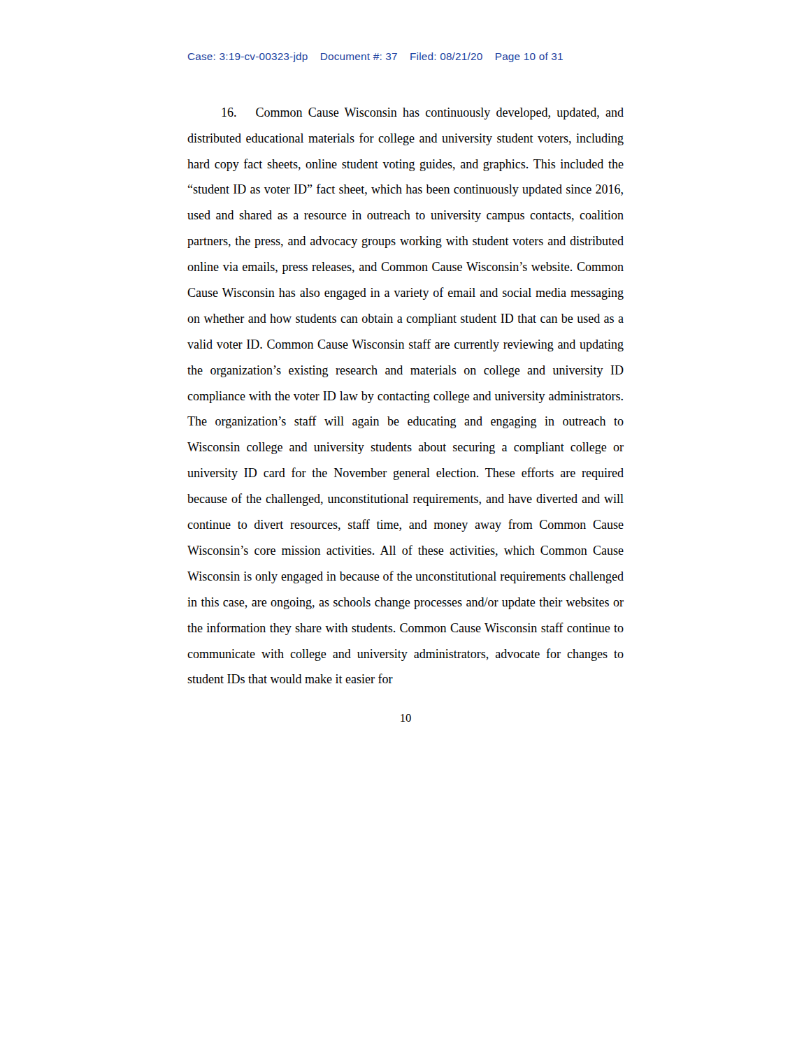Case: 3:19-cv-00323-jdp Document #: 37 Filed: 08/21/20 Page 10 of 31
16. Common Cause Wisconsin has continuously developed, updated, and distributed educational materials for college and university student voters, including hard copy fact sheets, online student voting guides, and graphics. This included the “student ID as voter ID” fact sheet, which has been continuously updated since 2016, used and shared as a resource in outreach to university campus contacts, coalition partners, the press, and advocacy groups working with student voters and distributed online via emails, press releases, and Common Cause Wisconsin’s website. Common Cause Wisconsin has also engaged in a variety of email and social media messaging on whether and how students can obtain a compliant student ID that can be used as a valid voter ID. Common Cause Wisconsin staff are currently reviewing and updating the organization’s existing research and materials on college and university ID compliance with the voter ID law by contacting college and university administrators. The organization’s staff will again be educating and engaging in outreach to Wisconsin college and university students about securing a compliant college or university ID card for the November general election. These efforts are required because of the challenged, unconstitutional requirements, and have diverted and will continue to divert resources, staff time, and money away from Common Cause Wisconsin’s core mission activities. All of these activities, which Common Cause Wisconsin is only engaged in because of the unconstitutional requirements challenged in this case, are ongoing, as schools change processes and/or update their websites or the information they share with students. Common Cause Wisconsin staff continue to communicate with college and university administrators, advocate for changes to student IDs that would make it easier for
10